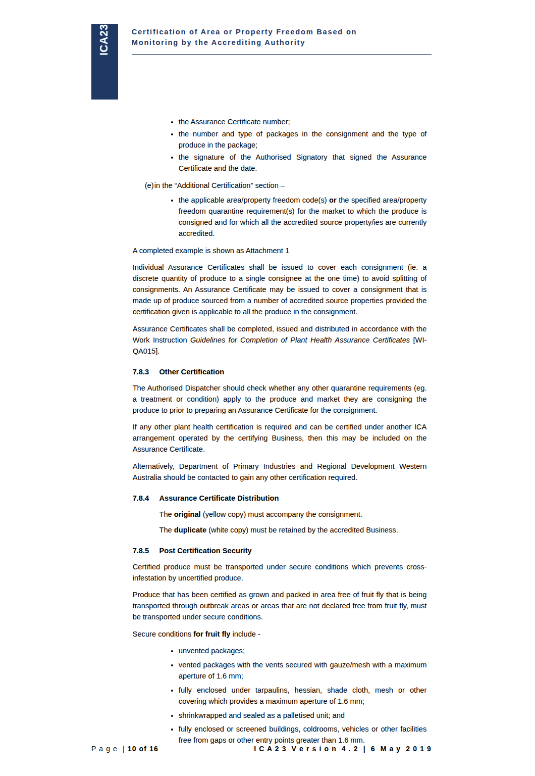ICA23
Certification of Area or Property Freedom Based on
Monitoring by the Accrediting Authority
the Assurance Certificate number;
the number and type of packages in the consignment and the type of produce in the package;
the signature of the Authorised Signatory that signed the Assurance Certificate and the date.
(e)
in the “Additional Certification” section –
the applicable area/property freedom code(s) or the specified area/property freedom quarantine requirement(s) for the market to which the produce is consigned and for which all the accredited source property/ies are currently accredited.
A completed example is shown as Attachment 1
Individual Assurance Certificates shall be issued to cover each consignment (ie. a discrete quantity of produce to a single consignee at the one time) to avoid splitting of consignments. An Assurance Certificate may be issued to cover a consignment that is made up of produce sourced from a number of accredited source properties provided the certification given is applicable to all the produce in the consignment.
Assurance Certificates shall be completed, issued and distributed in accordance with the Work Instruction Guidelines for Completion of Plant Health Assurance Certificates [WI-QA015].
7.8.3 Other Certification
The Authorised Dispatcher should check whether any other quarantine requirements (eg. a treatment or condition) apply to the produce and market they are consigning the produce to prior to preparing an Assurance Certificate for the consignment.
If any other plant health certification is required and can be certified under another ICA arrangement operated by the certifying Business, then this may be included on the Assurance Certificate.
Alternatively, Department of Primary Industries and Regional Development Western Australia should be contacted to gain any other certification required.
7.8.4 Assurance Certificate Distribution
The original (yellow copy) must accompany the consignment.
The duplicate (white copy) must be retained by the accredited Business.
7.8.5 Post Certification Security
Certified produce must be transported under secure conditions which prevents cross-infestation by uncertified produce.
Produce that has been certified as grown and packed in area free of fruit fly that is being transported through outbreak areas or areas that are not declared free from fruit fly, must be transported under secure conditions.
Secure conditions for fruit fly include -
unvented packages;
vented packages with the vents secured with gauze/mesh with a maximum aperture of 1.6 mm;
fully enclosed under tarpaulins, hessian, shade cloth, mesh or other covering which provides a maximum aperture of 1.6 mm;
shrinkwrapped and sealed as a palletised unit; and
fully enclosed or screened buildings, coldrooms, vehicles or other facilities free from gaps or other entry points greater than 1.6 mm.
P a g e | 10 of 16
I C A 2 3 V e r s i o n 4 . 2 | 6 M a y 2 0 1 9